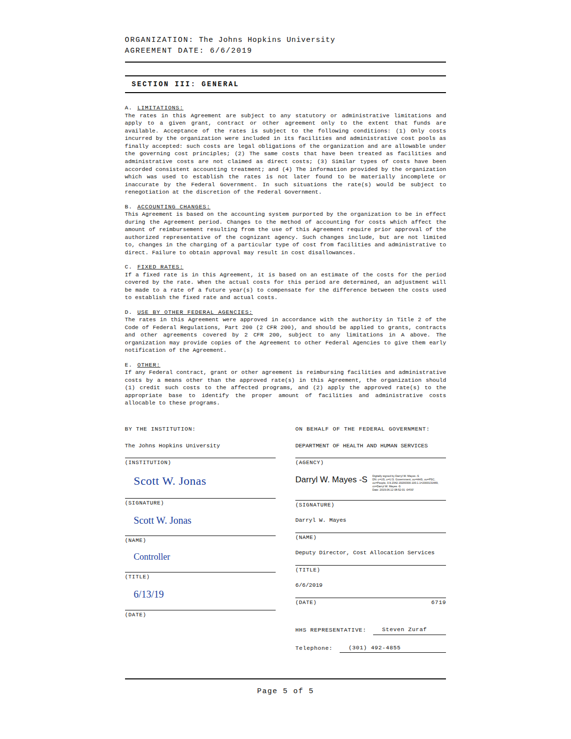ORGANIZATION: The Johns Hopkins University
AGREEMENT DATE: 6/6/2019
SECTION III: GENERAL
A. LIMITATIONS:
The rates in this Agreement are subject to any statutory or administrative limitations and apply to a given grant, contract or other agreement only to the extent that funds are available. Acceptance of the rates is subject to the following conditions: (1) Only costs incurred by the organization were included in its facilities and administrative cost pools as finally accepted: such costs are legal obligations of the organization and are allowable under the governing cost principles; (2) The same costs that have been treated as facilities and administrative costs are not claimed as direct costs; (3) Similar types of costs have been accorded consistent accounting treatment; and (4) The information provided by the organization which was used to establish the rates is not later found to be materially incomplete or inaccurate by the Federal Government. In such situations the rate(s) would be subject to renegotiation at the discretion of the Federal Government.
B. ACCOUNTING CHANGES:
This Agreement is based on the accounting system purported by the organization to be in effect during the Agreement period. Changes to the method of accounting for costs which affect the amount of reimbursement resulting from the use of this Agreement require prior approval of the authorized representative of the cognizant agency. Such changes include, but are not limited to, changes in the charging of a particular type of cost from facilities and administrative to direct. Failure to obtain approval may result in cost disallowances.
C. FIXED RATES:
If a fixed rate is in this Agreement, it is based on an estimate of the costs for the period covered by the rate. When the actual costs for this period are determined, an adjustment will be made to a rate of a future year(s) to compensate for the difference between the costs used to establish the fixed rate and actual costs.
D. USE BY OTHER FEDERAL AGENCIES:
The rates in this Agreement were approved in accordance with the authority in Title 2 of the Code of Federal Regulations, Part 200 (2 CFR 200), and should be applied to grants, contracts and other agreements covered by 2 CFR 200, subject to any limitations in A above. The organization may provide copies of the Agreement to other Federal Agencies to give them early notification of the Agreement.
E. OTHER:
If any Federal contract, grant or other agreement is reimbursing facilities and administrative costs by a means other than the approved rate(s) in this Agreement, the organization should (1) credit such costs to the affected programs, and (2) apply the approved rate(s) to the appropriate base to identify the proper amount of facilities and administrative costs allocable to these programs.
BY THE INSTITUTION:
The Johns Hopkins University
(INSTITUTION)
Scott W. Jonas
(SIGNATURE)
Scott W. Jonas
(NAME)
Controller
(TITLE)
6/13/19
(DATE)
ON BEHALF OF THE FEDERAL GOVERNMENT:
DEPARTMENT OF HEALTH AND HUMAN SERVICES
(AGENCY)
Darryl W. Mayes -S Digitally signed by Darryl W. Mayes -S
DN: c=US, o=U.S. Government, ou=HHS, ou=PSC,
ou=People, 0.9.2342.19200300.100.1.1=2000131669,
cn=Darryl W. Mayes -S
Date: 2019.06.12 08:52:01 -04'00'
(SIGNATURE)
Darryl W. Mayes
(NAME)
Deputy Director, Cost Allocation Services
(TITLE)
6/6/2019
(DATE) 6719
HHS REPRESENTATIVE: Steven Zuraf
Telephone: (301) 492-4855
Page 5 of 5